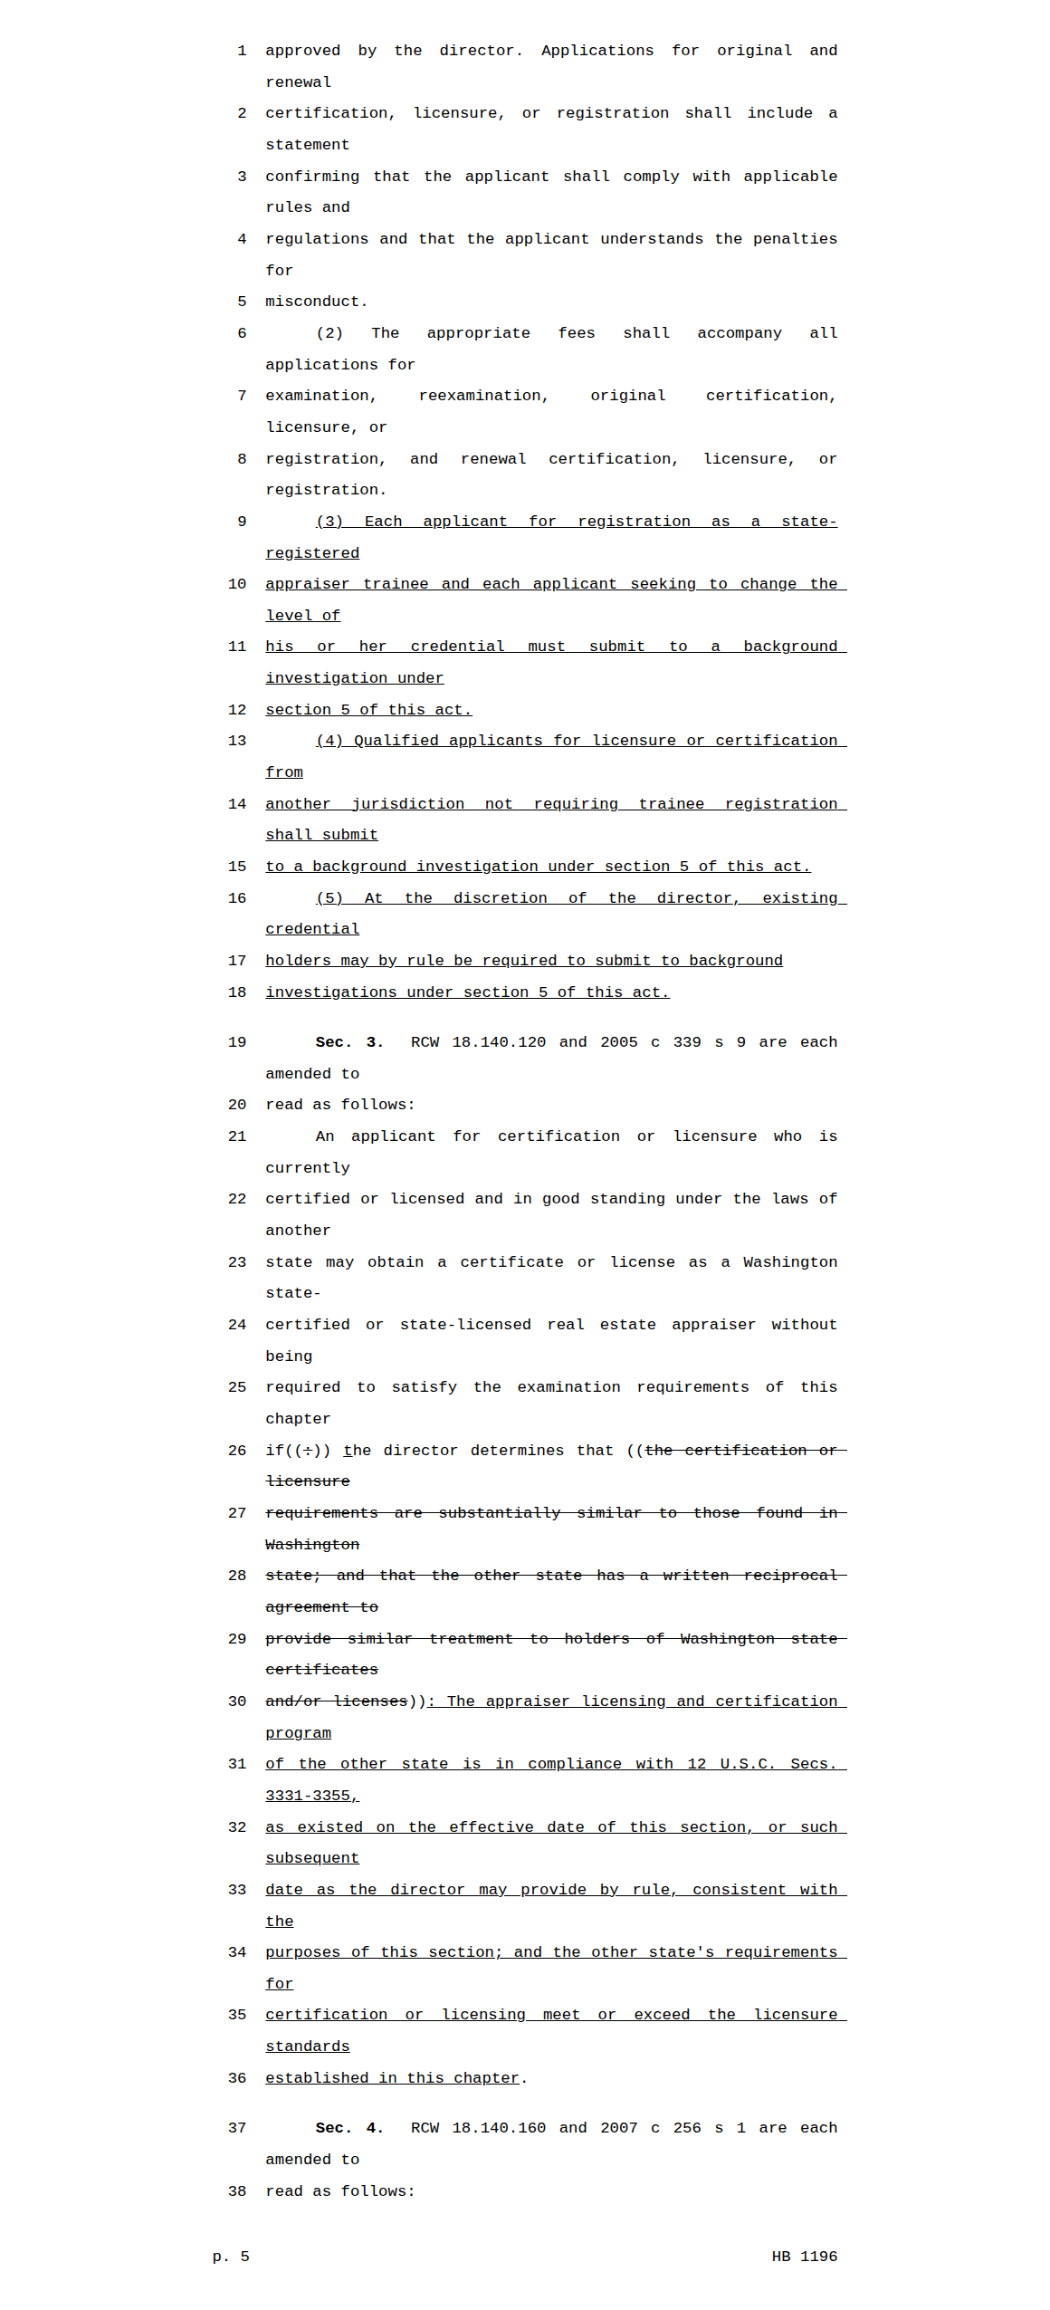1 approved by the director. Applications for original and renewal
2 certification, licensure, or registration shall include a statement
3 confirming that the applicant shall comply with applicable rules and
4 regulations and that the applicant understands the penalties for
5 misconduct.
6 (2) The appropriate fees shall accompany all applications for
7 examination, reexamination, original certification, licensure, or
8 registration, and renewal certification, licensure, or registration.
9 (3) Each applicant for registration as a state-registered
10 appraiser trainee and each applicant seeking to change the level of
11 his or her credential must submit to a background investigation under
12 section 5 of this act.
13 (4) Qualified applicants for licensure or certification from
14 another jurisdiction not requiring trainee registration shall submit
15 to a background investigation under section 5 of this act.
16 (5) At the discretion of the director, existing credential
17 holders may by rule be required to submit to background
18 investigations under section 5 of this act.
19 Sec. 3. RCW 18.140.120 and 2005 c 339 s 9 are each amended to
20 read as follows:
21 An applicant for certification or licensure who is currently
22 certified or licensed and in good standing under the laws of another
23 state may obtain a certificate or license as a Washington state-
24 certified or state-licensed real estate appraiser without being
25 required to satisfy the examination requirements of this chapter
26 if((:)) the director determines that ((the certification or licensure
27 requirements are substantially similar to those found in Washington
28 state; and that the other state has a written reciprocal agreement to
29 provide similar treatment to holders of Washington state certificates
30 and/or licenses)): The appraiser licensing and certification program
31 of the other state is in compliance with 12 U.S.C. Secs. 3331-3355,
32 as existed on the effective date of this section, or such subsequent
33 date as the director may provide by rule, consistent with the
34 purposes of this section; and the other state's requirements for
35 certification or licensing meet or exceed the licensure standards
36 established in this chapter.
37 Sec. 4. RCW 18.140.160 and 2007 c 256 s 1 are each amended to
38 read as follows:
p. 5 HB 1196